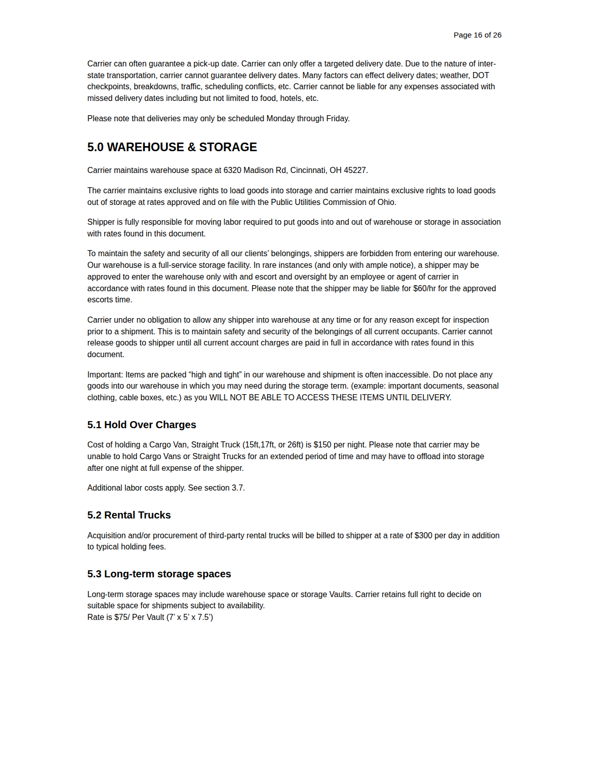Page 16 of 26
Carrier can often guarantee a pick-up date. Carrier can only offer a targeted delivery date. Due to the nature of inter-state transportation, carrier cannot guarantee delivery dates. Many factors can effect delivery dates; weather, DOT checkpoints, breakdowns, traffic, scheduling conflicts, etc. Carrier cannot be liable for any expenses associated with missed delivery dates including but not limited to food, hotels, etc.
Please note that deliveries may only be scheduled Monday through Friday.
5.0 WAREHOUSE & STORAGE
Carrier maintains warehouse space at 6320 Madison Rd, Cincinnati, OH 45227.
The carrier maintains exclusive rights to load goods into storage and carrier maintains exclusive rights to load goods out of storage at rates approved and on file with the Public Utilities Commission of Ohio.
Shipper is fully responsible for moving labor required to put goods into and out of warehouse or storage in association with rates found in this document.
To maintain the safety and security of all our clients’ belongings, shippers are forbidden from entering our warehouse. Our warehouse is a full-service storage facility. In rare instances (and only with ample notice), a shipper may be approved to enter the warehouse only with and escort and oversight by an employee or agent of carrier in accordance with rates found in this document. Please note that the shipper may be liable for $60/hr for the approved escorts time.
Carrier under no obligation to allow any shipper into warehouse at any time or for any reason except for inspection prior to a shipment. This is to maintain safety and security of the belongings of all current occupants. Carrier cannot release goods to shipper until all current account charges are paid in full in accordance with rates found in this document.
Important: Items are packed “high and tight” in our warehouse and shipment is often inaccessible. Do not place any goods into our warehouse in which you may need during the storage term. (example: important documents, seasonal clothing, cable boxes, etc.) as you WILL NOT BE ABLE TO ACCESS THESE ITEMS UNTIL DELIVERY.
5.1 Hold Over Charges
Cost of holding a Cargo Van, Straight Truck (15ft,17ft, or 26ft) is $150 per night. Please note that carrier may be unable to hold Cargo Vans or Straight Trucks for an extended period of time and may have to offload into storage after one night at full expense of the shipper.
Additional labor costs apply. See section 3.7.
5.2 Rental Trucks
Acquisition and/or procurement of third-party rental trucks will be billed to shipper at a rate of $300 per day in addition to typical holding fees.
5.3 Long-term storage spaces
Long-term storage spaces may include warehouse space or storage Vaults. Carrier retains full right to decide on suitable space for shipments subject to availability.
Rate is $75/ Per Vault (7’ x 5’ x 7.5’)